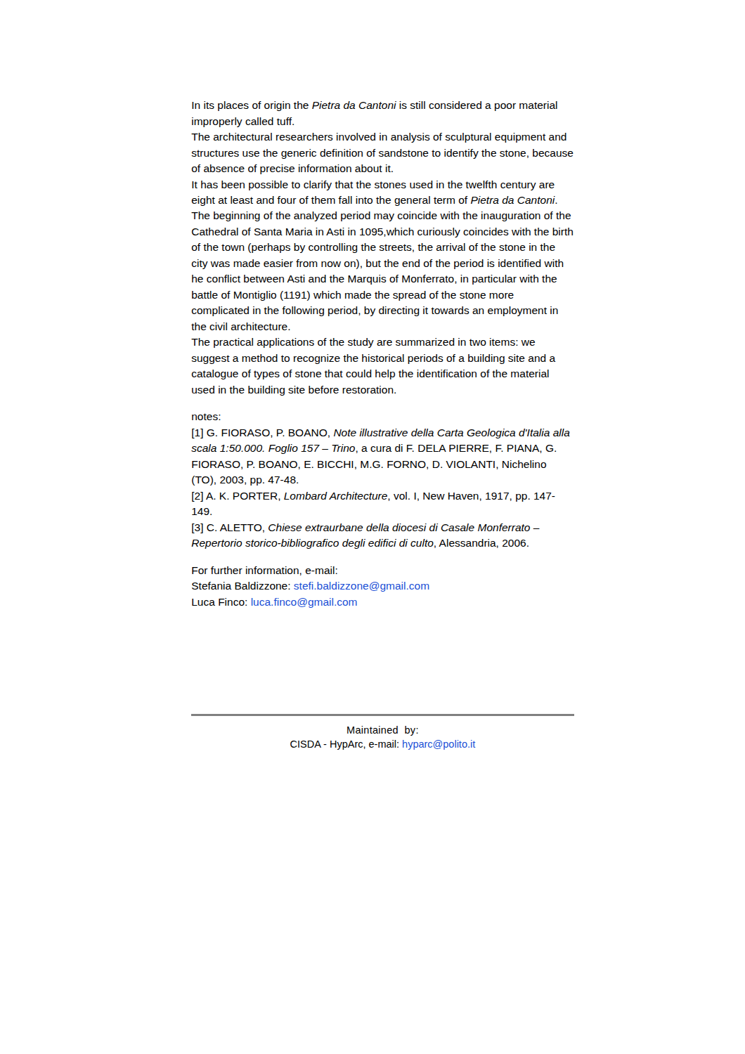In its places of origin the Pietra da Cantoni is still considered a poor material improperly called tuff.
The architectural researchers involved in analysis of sculptural equipment and structures use the generic definition of sandstone to identify the stone, because of absence of precise information about it.
It has been possible to clarify that the stones used in the twelfth century are eight at least and four of them fall into the general term of Pietra da Cantoni.
The beginning of the analyzed period may coincide with the inauguration of the Cathedral of Santa Maria in Asti in 1095,which curiously coincides with the birth of the town (perhaps by controlling the streets, the arrival of the stone in the city was made easier from now on), but the end of the period is identified with he conflict between Asti and the Marquis of Monferrato, in particular with the battle of Montiglio (1191) which made the spread of the stone more complicated in the following period, by directing it towards an employment in the civil architecture.
The practical applications of the study are summarized in two items: we suggest a method to recognize the historical periods of a building site and a catalogue of types of stone that could help the identification of the material used in the building site before restoration.
notes:
[1] G. FIORASO, P. BOANO, Note illustrative della Carta Geologica d'Italia alla scala 1:50.000. Foglio 157 – Trino, a cura di F. DELA PIERRE, F. PIANA, G. FIORASO, P. BOANO, E. BICCHI, M.G. FORNO, D. VIOLANTI, Nichelino (TO), 2003, pp. 47-48.
[2] A. K. PORTER, Lombard Architecture, vol. I, New Haven, 1917, pp. 147-149.
[3] C. ALETTO, Chiese extraurbane della diocesi di Casale Monferrato – Repertorio storico-bibliografico degli edifici di culto, Alessandria, 2006.
For further information, e-mail:
Stefania Baldizzone: stefi.baldizzone@gmail.com
Luca Finco: luca.finco@gmail.com
Maintained by:
CISDA - HypArc, e-mail: hyparc@polito.it